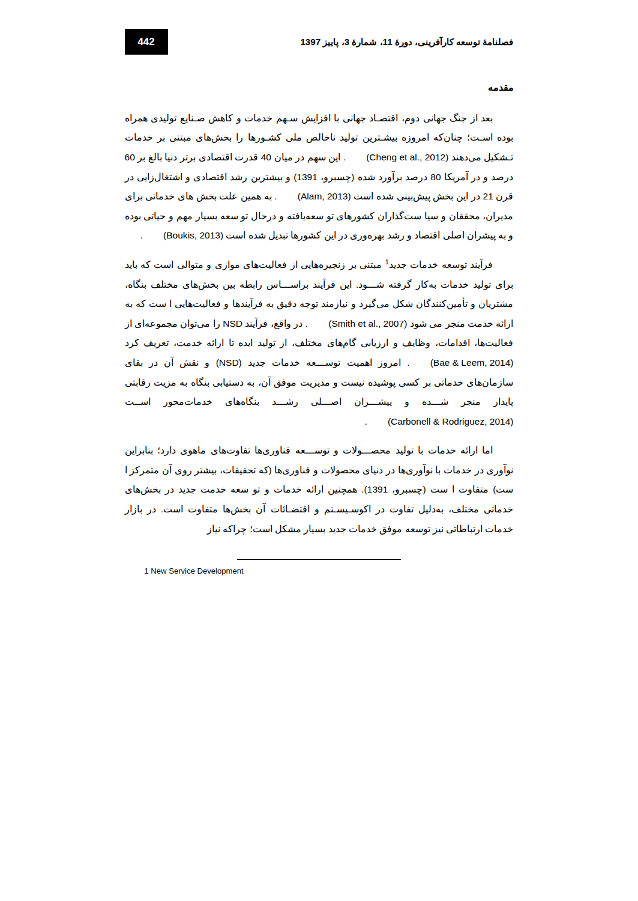فصلنامهٔ توسعه کارآفرینی، دورهٔ 11، شمارهٔ 3، پاییز 1397
442
مقدمه
بعد از جنگ جهانی دوم، اقتصـاد جهانی با افزایش سـهم خدمات و کاهش صـنایع تولیدی همراه بوده اسـت؛ چنان‌که امروزه بیشـترین تولید ناخالص ملی کشـورها را بخش‌های مبتنی بر خدمات تـشکیل می‌دهند (Cheng et al., 2012). این سهم در میان 40 قدرت اقتصادی برتر دنیا بالغ بر 60 درصد و در آمریکا 80 درصد برآورد شده (چسبرو، 1391) و بیشترین رشد اقتصادی و اشتغال‌زایی در قرن 21 در این بخش پیش‌بینی شده است (Alam, 2013). به همین علت بخش های خدماتی برای مدیران، محققان و سیا ست‌گذاران کشورهای تو سعه‌یافته و درحال تو سعه بسیار مهم و حیاتی بوده و به پیشران اصلی اقتصاد و رشد بهره‌وری در این کشورها تبدیل شده است (Boukis, 2013).
فرآیند توسعه خدمات جدید1 مبتنی بر زنجیره‌هایی از فعالیت‌های موازی و متوالی است که باید برای تولید خدمات به‌کار گرفته شـــود. این فرآیند براســـاس رابطه بین بخش‌های مختلف بنگاه، مشتریان و تأمین‌کنندگان شکل می‌گیرد و نیازمند توجه دقیق به فرآیندها و فعالیت‌هایی ا ست که به ارائه خدمت منجر می شود (Smith et al., 2007). در واقع، فرآیند NSD را می‌توان مجموعه‌ای از فعالیت‌ها، اقدامات، وظایف و ارزیابی گام‌های مختلف، از تولید ایده تا ارائه خدمت، تعریف کرد (Bae & Leem, 2014). امروز اهمیت توســـعه خدمات جدید (NSD) و نقش آن در بقای سازمان‌های خدماتی بر کسی پوشیده نیست و مدیریت موفق آن، به دستیابی بنگاه به مزیت رقابتی پایدار منجر شـــده و پیشـــران اصـــلی رشـــد بنگاه‌های خدمات‌محور اســت (Carbonell & Rodriguez, 2014).
اما ارائه خدمات با تولید محصـــولات و توســـعه فناوری‌ها تفاوت‌های ماهوی دارد؛ بنابراین نوآوری در خدمات با نوآوری‌ها در دنیای محصولات و فناوری‌ها (که تحقیقات، بیشتر روی آن متمرکز ا ست) متفاوت ا ست (چسبرو، 1391). همچنین ارائه خدمات و تو سعه خدمت جدید در بخش‌های خدماتی مختلف، به‌دلیل تفاوت در اکوسـیسـتم و اقتضـائات آن بخش‌ها متفاوت است. در بازار خدمات ارتباطاتی نیز توسعه موفق خدمات جدید بسیار مشکل است؛ چراکه نیاز
1 New Service Development